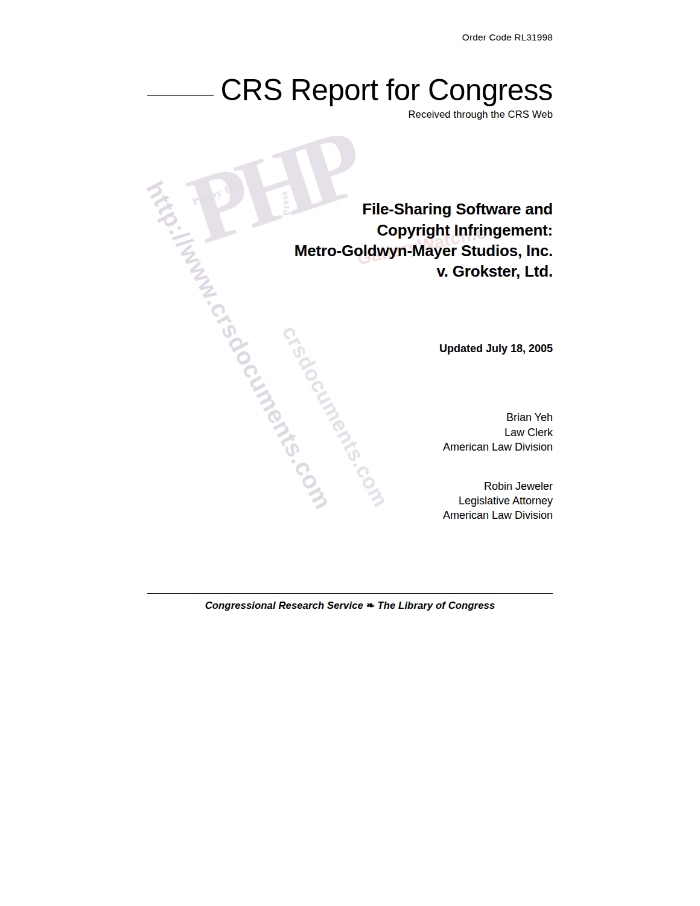PHP
Penny Hill
Press
http://www.crsdocuments.com
GalleryWatch.c
crsdocuments.com
Order Code RL31998
CRS Report for Congress
Received through the CRS Web
File-Sharing Software and Copyright Infringement: Metro-Goldwyn-Mayer Studios, Inc. v. Grokster, Ltd.
Updated July 18, 2005
Brian Yeh
Law Clerk
American Law Division
Robin Jeweler
Legislative Attorney
American Law Division
Congressional Research Service ❧ The Library of Congress